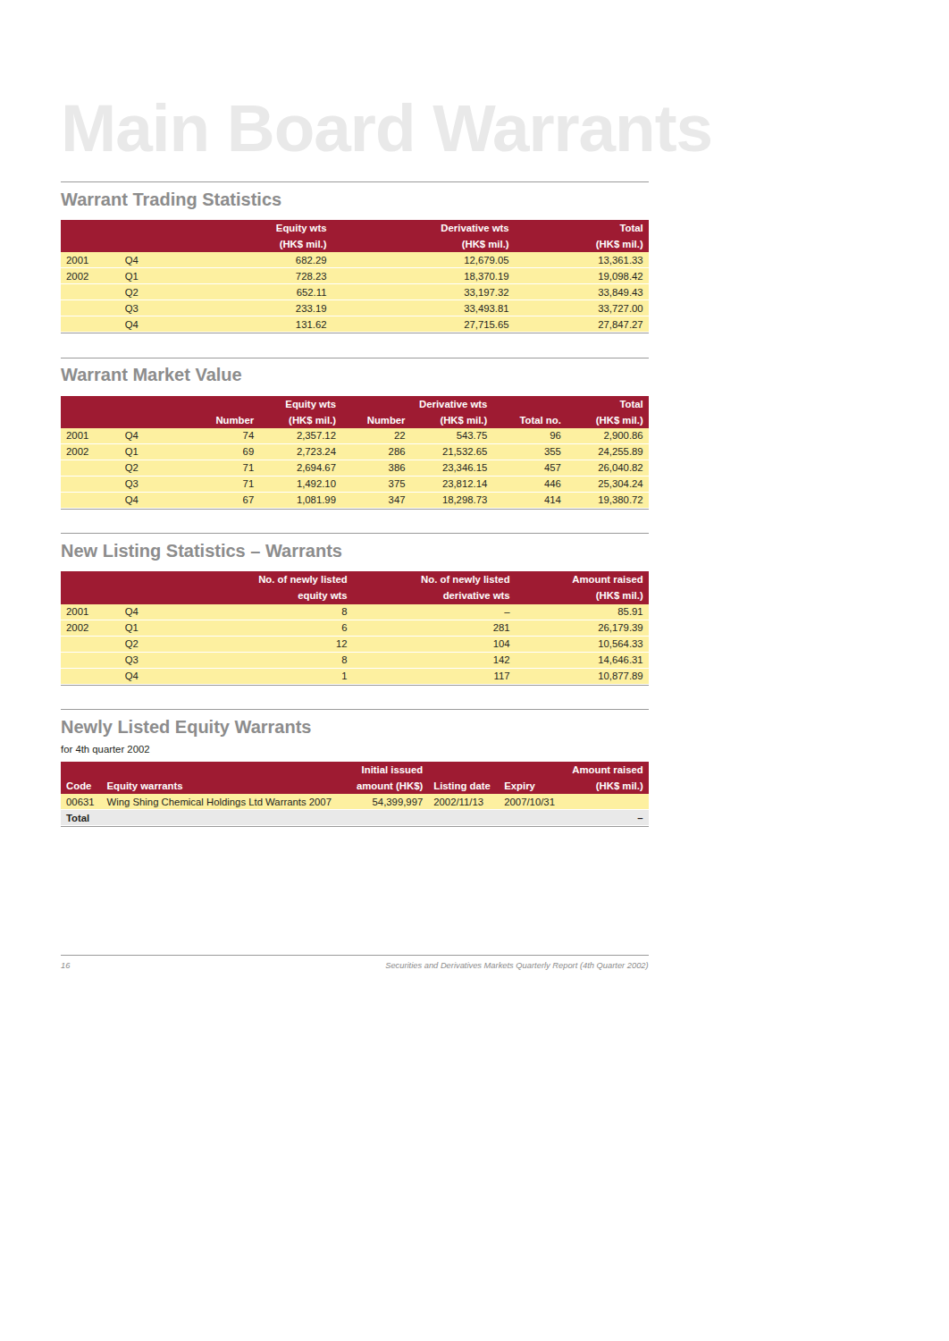Main Board Warrants
Warrant Trading Statistics
| | Equity wts | Derivative wts | Total |
| --- | --- | --- | --- |
| | (HK$ mil.) | (HK$ mil.) | (HK$ mil.) |
| 2001 | Q4 | 682.29 | 12,679.05 | 13,361.33 |
| 2002 | Q1 | 728.23 | 18,370.19 | 19,098.42 |
| | Q2 | 652.11 | 33,197.32 | 33,849.43 |
| | Q3 | 233.19 | 33,493.81 | 33,727.00 |
| | Q4 | 131.62 | 27,715.65 | 27,847.27 |
Warrant Market Value
| | Equity wts | Derivative wts | Total |
| --- | --- | --- | --- |
| | Number | (HK$ mil.) | Number | (HK$ mil.) | Total no. | (HK$ mil.) |
| 2001 | Q4 | 74 | 2,357.12 | 22 | 543.75 | 96 | 2,900.86 |
| 2002 | Q1 | 69 | 2,723.24 | 286 | 21,532.65 | 355 | 24,255.89 |
| | Q2 | 71 | 2,694.67 | 386 | 23,346.15 | 457 | 26,040.82 |
| | Q3 | 71 | 1,492.10 | 375 | 23,812.14 | 446 | 25,304.24 |
| | Q4 | 67 | 1,081.99 | 347 | 18,298.73 | 414 | 19,380.72 |
New Listing Statistics – Warrants
| | No. of newly listed | No. of newly listed | Amount raised |
| --- | --- | --- | --- |
| | equity wts | derivative wts | (HK$ mil.) |
| 2001 | Q4 | 8 | – | 85.91 |
| 2002 | Q1 | 6 | 281 | 26,179.39 |
| | Q2 | 12 | 104 | 10,564.33 |
| | Q3 | 8 | 142 | 14,646.31 |
| | Q4 | 1 | 117 | 10,877.89 |
Newly Listed Equity Warrants
for 4th quarter 2002
| | | Initial issued | | | Amount raised |
| --- | --- | --- | --- | --- | --- |
| Code | Equity warrants | amount (HK$) | Listing date | Expiry | (HK$ mil.) |
| 00631 | Wing Shing Chemical Holdings Ltd Warrants 2007 | 54,399,997 | 2002/11/13 | 2007/10/31 | |
| Total | | | | | – |
16 Securities and Derivatives Markets Quarterly Report (4th Quarter 2002)